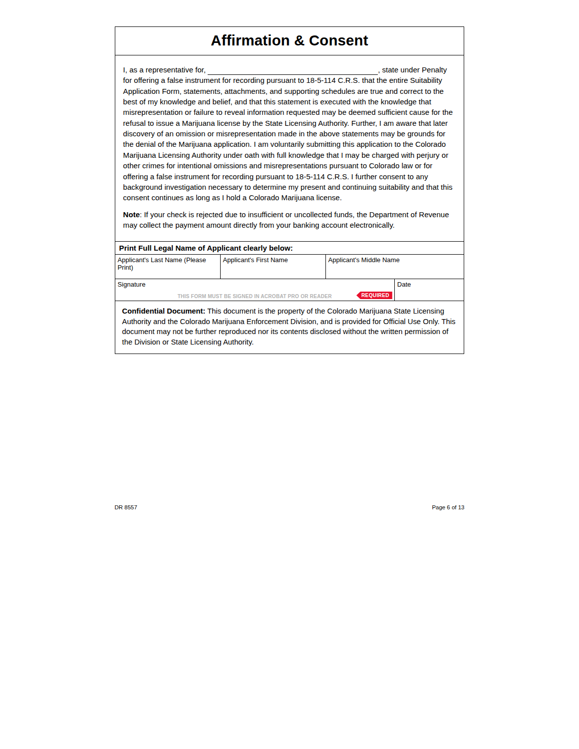Affirmation & Consent
I, as a representative for, , state under Penalty for offering a false instrument for recording pursuant to 18-5-114 C.R.S. that the entire Suitability Application Form, statements, attachments, and supporting schedules are true and correct to the best of my knowledge and belief, and that this statement is executed with the knowledge that misrepresentation or failure to reveal information requested may be deemed sufficient cause for the refusal to issue a Marijuana license by the State Licensing Authority. Further, I am aware that later discovery of an omission or misrepresentation made in the above statements may be grounds for the denial of the Marijuana application. I am voluntarily submitting this application to the Colorado Marijuana Licensing Authority under oath with full knowledge that I may be charged with perjury or other crimes for intentional omissions and misrepresentations pursuant to Colorado law or for offering a false instrument for recording pursuant to 18-5-114 C.R.S. I further consent to any background investigation necessary to determine my present and continuing suitability and that this consent continues as long as I hold a Colorado Marijuana license.
Note: If your check is rejected due to insufficient or uncollected funds, the Department of Revenue may collect the payment amount directly from your banking account electronically.
Print Full Legal Name of Applicant clearly below:
| Applicant's Last Name (Please Print) | Applicant's First Name | Applicant's Middle Name |
| Signature THIS FORM MUST BE SIGNED IN ACROBAT PRO OR READER REQUIRED | Date |
Confidential Document: This document is the property of the Colorado Marijuana State Licensing Authority and the Colorado Marijuana Enforcement Division, and is provided for Official Use Only. This document may not be further reproduced nor its contents disclosed without the written permission of the Division or State Licensing Authority.
DR 8557 Page 6 of 13